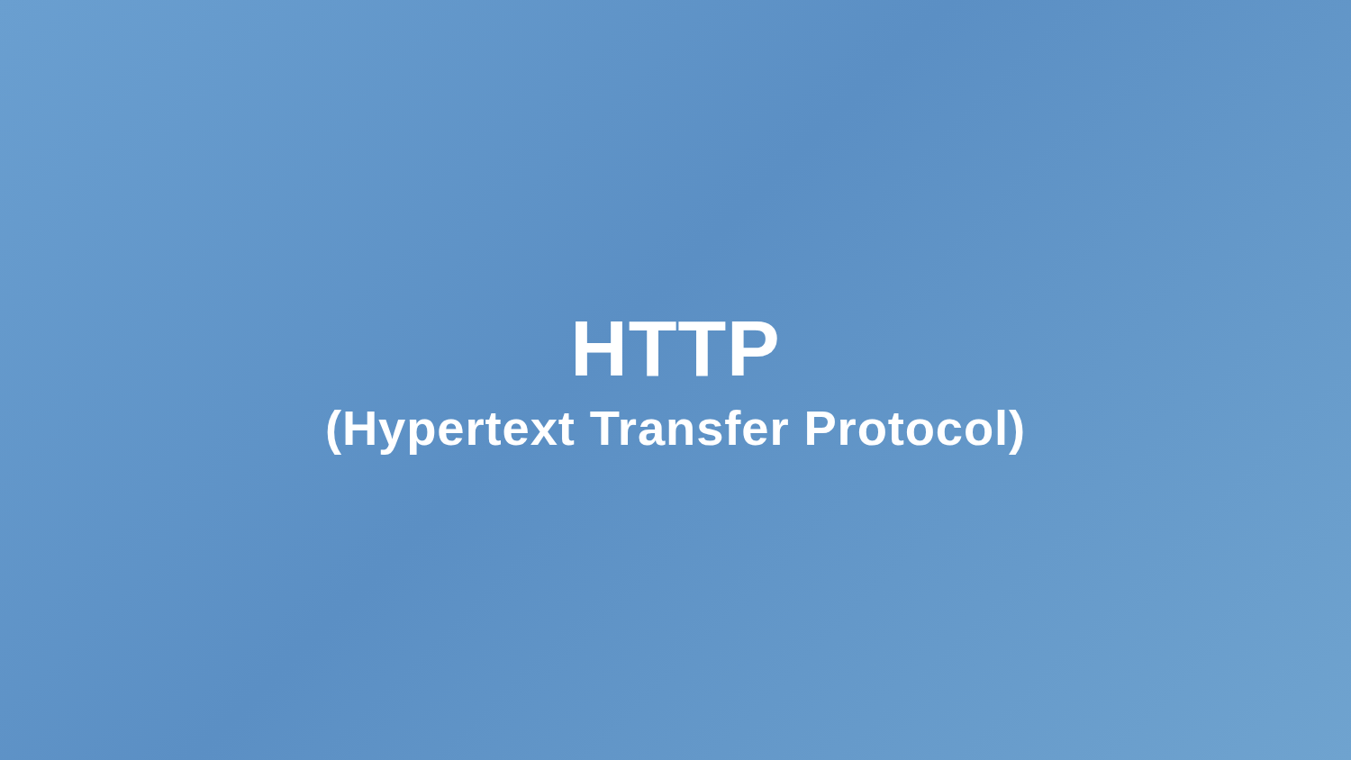HTTP (Hypertext Transfer Protocol)